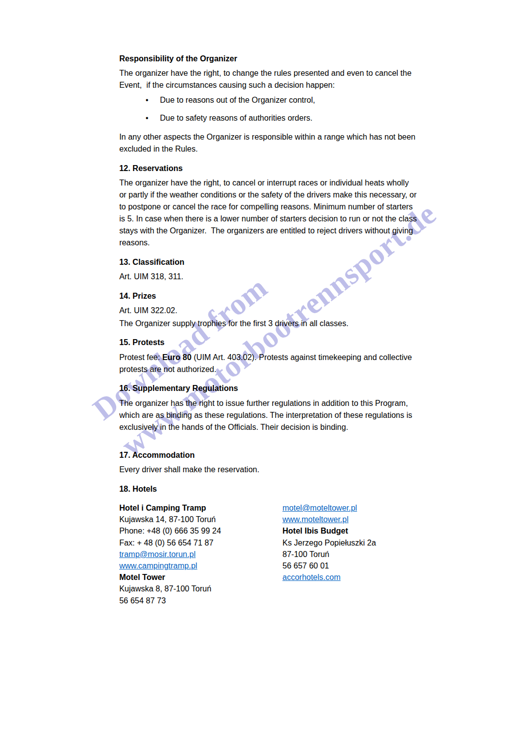Download from
www.motorbootrennsport.de
Responsibility of the Organizer
The organizer have the right, to change the rules presented and even to cancel the Event, if the circumstances causing such a decision happen:
Due to reasons out of the Organizer control,
Due to safety reasons of authorities orders.
In any other aspects the Organizer is responsible within a range which has not been excluded in the Rules.
12. Reservations
The organizer have the right, to cancel or interrupt races or individual heats wholly or partly if the weather conditions or the safety of the drivers make this necessary, or to postpone or cancel the race for compelling reasons. Minimum number of starters is 5. In case when there is a lower number of starters decision to run or not the class stays with the Organizer. The organizers are entitled to reject drivers without giving reasons.
13. Classification
Art. UIM 318, 311.
14. Prizes
Art. UIM 322.02.
The Organizer supply trophies for the first 3 drivers in all classes.
15. Protests
Protest fee: Euro 80 (UIM Art. 403.02). Protests against timekeeping and collective protests are not authorized.
16. Supplementary Regulations
The organizer has the right to issue further regulations in addition to this Program, which are as binding as these regulations. The interpretation of these regulations is exclusively in the hands of the Officials. Their decision is binding.
17. Accommodation
Every driver shall make the reservation.
18. Hotels
Hotel i Camping Tramp
Kujawska 14, 87-100 Toruń
Phone: +48 (0) 666 35 99 24
Fax: + 48 (0) 56 654 71 87
tramp@mosir.torun.pl
www.campingtramp.pl
Motel Tower
Kujawska 8, 87-100 Toruń
56 654 87 73
motel@moteltower.pl
www.moteltower.pl
Hotel Ibis Budget
Ks Jerzego Popiełuszki 2a
87-100 Toruń
56 657 60 01
accorhotels.com